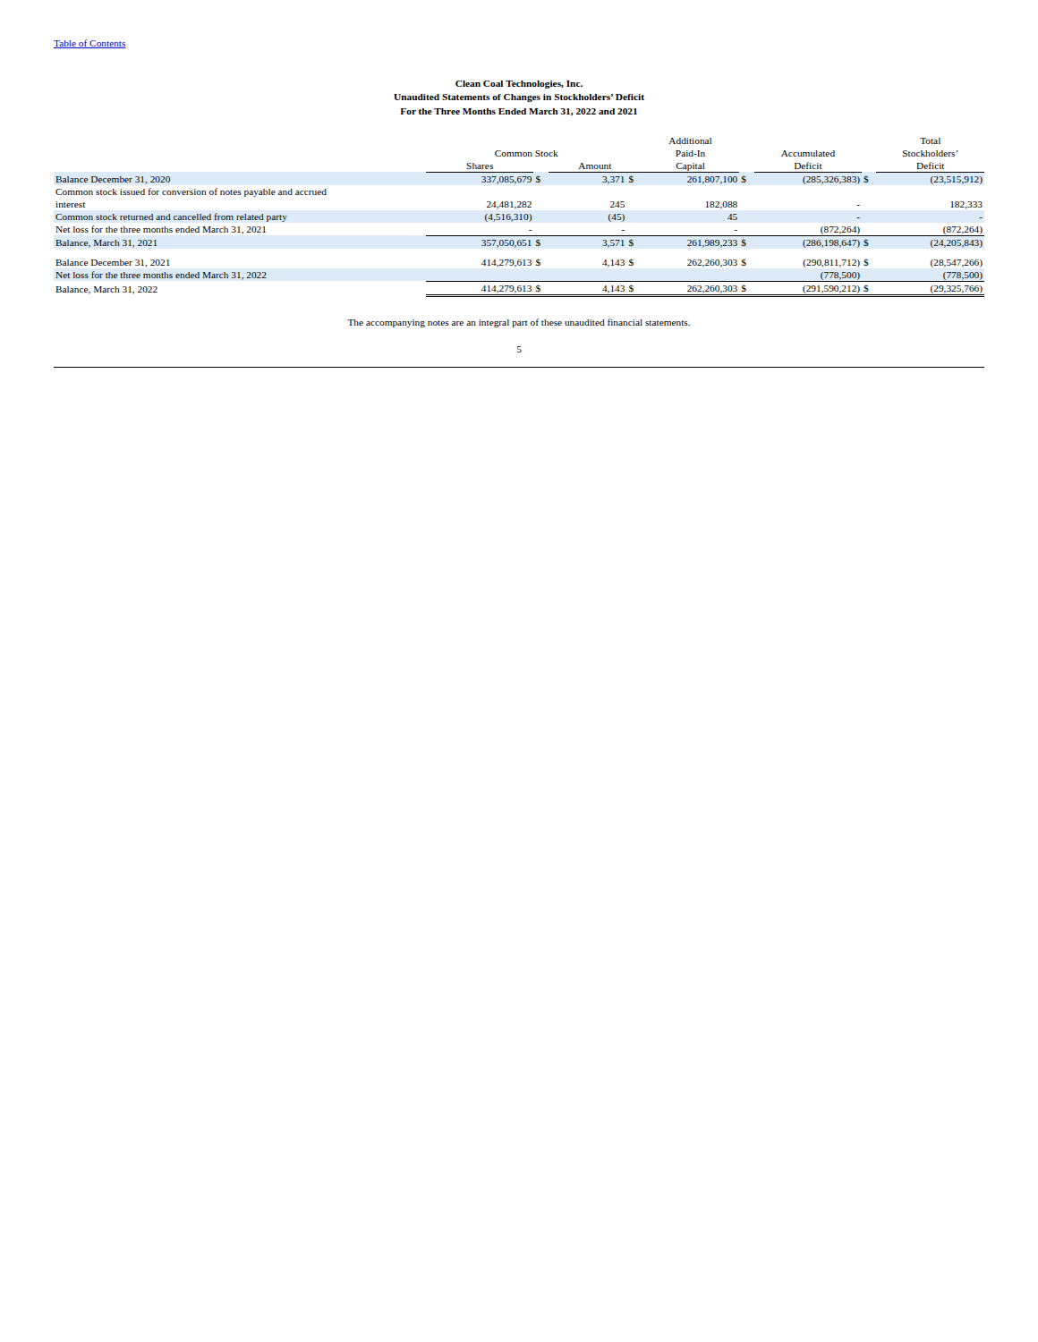Table of Contents
Clean Coal Technologies, Inc.
Unaudited Statements of Changes in Stockholders’ Deficit
For the Three Months Ended March 31, 2022 and 2021
| | | | Additional | | | | Total |
| | Common Stock | | Paid-In | | Accumulated | | Stockholders’ |
| | Shares | | Amount | Capital | | Deficit | | Deficit |
| Balance December 31, 2020 | 337,085,679 | $ | 3,371 | $ | 261,807,100 | $ | (285,326,383) | $ | (23,515,912) |
| Common stock issued for conversion of notes payable and accrued | | | | | | | | | |
| interest | 24,481,282 | | 245 | | 182,088 | | - | | 182,333 |
| Common stock returned and cancelled from related party | (4,516,310) | | (45) | | 45 | | - | | - |
| Net loss for the three months ended March 31, 2021 | - | | - | | - | | (872,264) | | (872,264) |
| Balance, March 31, 2021 | 357,050,651 | $ | 3,571 | $ | 261,989,233 | $ | (286,198,647) | $ | (24,205,843) |
| Balance December 31, 2021 | 414,279,613 | $ | 4,143 | $ | 262,260,303 | $ | (290,811,712) | $ | (28,547,266) |
| Net loss for the three months ended March 31, 2022 | | | | | | | (778,500) | | (778,500) |
| Balance, March 31, 2022 | 414,279,613 | $ | 4,143 | $ | 262,260,303 | $ | (291,590,212) | $ | (29,325,766) |
The accompanying notes are an integral part of these unaudited financial statements.
5